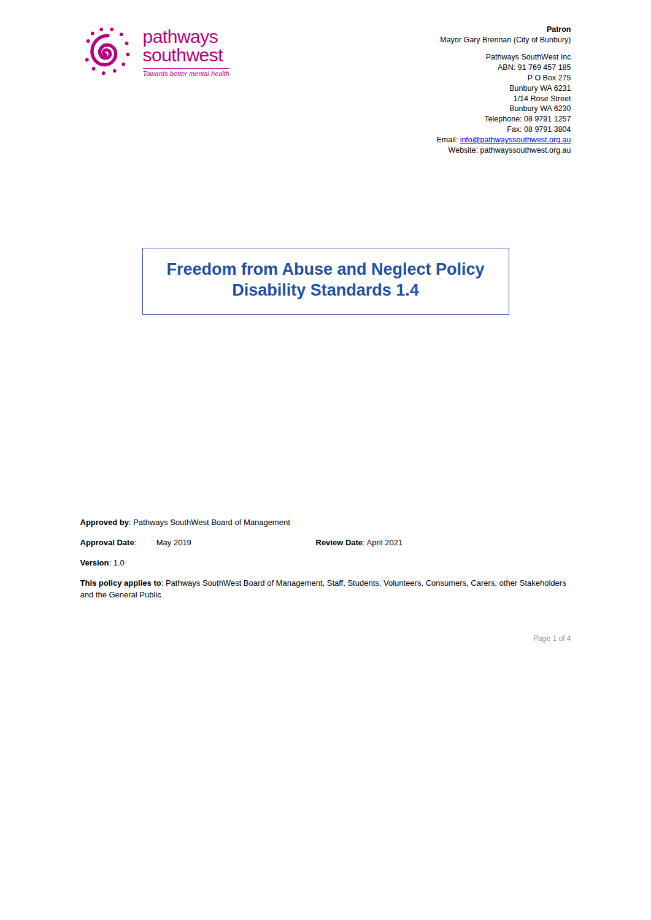pathways southwest Towards better mental health
Patron
Mayor Gary Brennan (City of Bunbury)
Pathways SouthWest Inc
ABN: 91 769 457 185
P O Box 275
Bunbury WA 6231
1/14 Rose Street
Bunbury WA 6230
Telephone: 08 9791 1257
Fax: 08 9791 3804
Email: info@pathwayssouthwest.org.au
Website: pathwayssouthwest.org.au
Freedom from Abuse and Neglect Policy
Disability Standards 1.4
Approved by: Pathways SouthWest Board of Management
Approval Date: May 2019
Review Date: April 2021
Version: 1.0
This policy applies to: Pathways SouthWest Board of Management, Staff, Students, Volunteers, Consumers, Carers, other Stakeholders and the General Public
Page 1 of 4